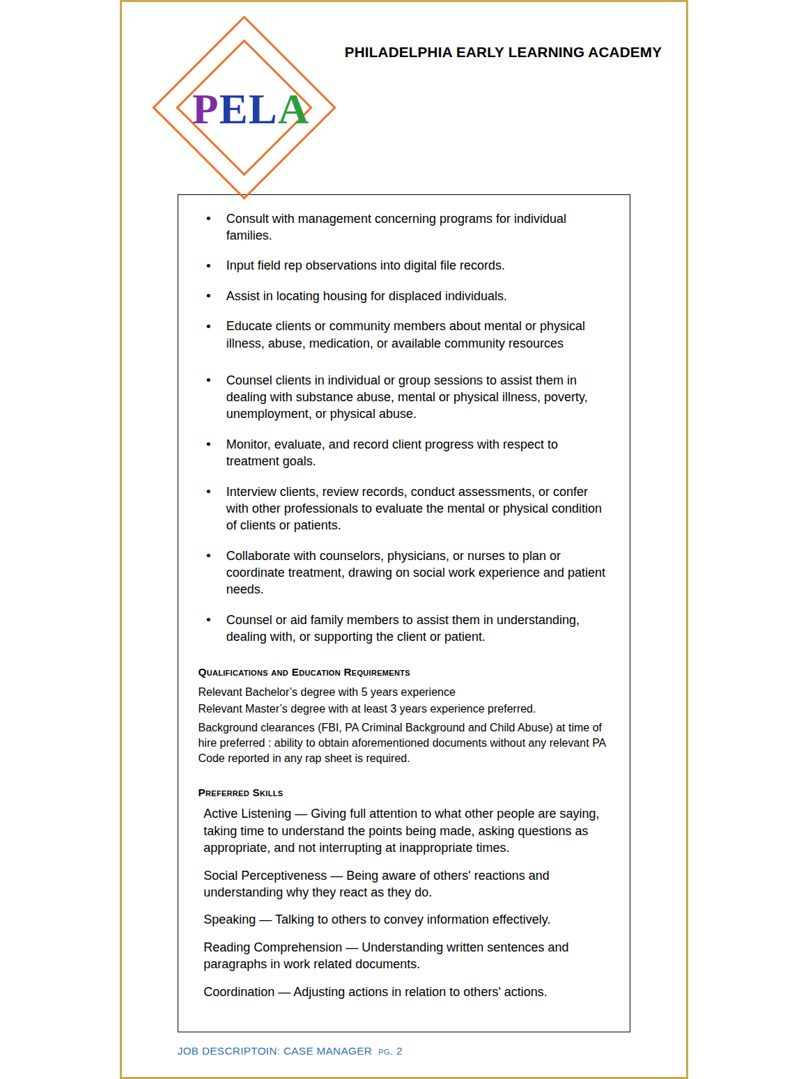PELA
PHILADELPHIA EARLY LEARNING ACADEMY
Consult with management concerning programs for individual families.
Input field rep observations into digital file records.
Assist in locating housing for displaced individuals.
Educate clients or community members about mental or physical illness, abuse, medication, or available community resources
Counsel clients in individual or group sessions to assist them in dealing with substance abuse, mental or physical illness, poverty, unemployment, or physical abuse.
Monitor, evaluate, and record client progress with respect to treatment goals.
Interview clients, review records, conduct assessments, or confer with other professionals to evaluate the mental or physical condition of clients or patients.
Collaborate with counselors, physicians, or nurses to plan or coordinate treatment, drawing on social work experience and patient needs.
Counsel or aid family members to assist them in understanding, dealing with, or supporting the client or patient.
Qualifications and Education Requirements
Relevant Bachelor’s degree with 5 years experience
Relevant Master’s degree with at least 3 years experience preferred.
Background clearances (FBI, PA Criminal Background and Child Abuse) at time of hire preferred : ability to obtain aforementioned documents without any relevant PA Code reported in any rap sheet is required.
Preferred Skills
Active Listening — Giving full attention to what other people are saying, taking time to understand the points being made, asking questions as appropriate, and not interrupting at inappropriate times.
Social Perceptiveness — Being aware of others' reactions and understanding why they react as they do.
Speaking — Talking to others to convey information effectively.
Reading Comprehension — Understanding written sentences and paragraphs in work related documents.
Coordination — Adjusting actions in relation to others' actions.
JOB DESCRIPTOIN: CASE MANAGER pg. 2